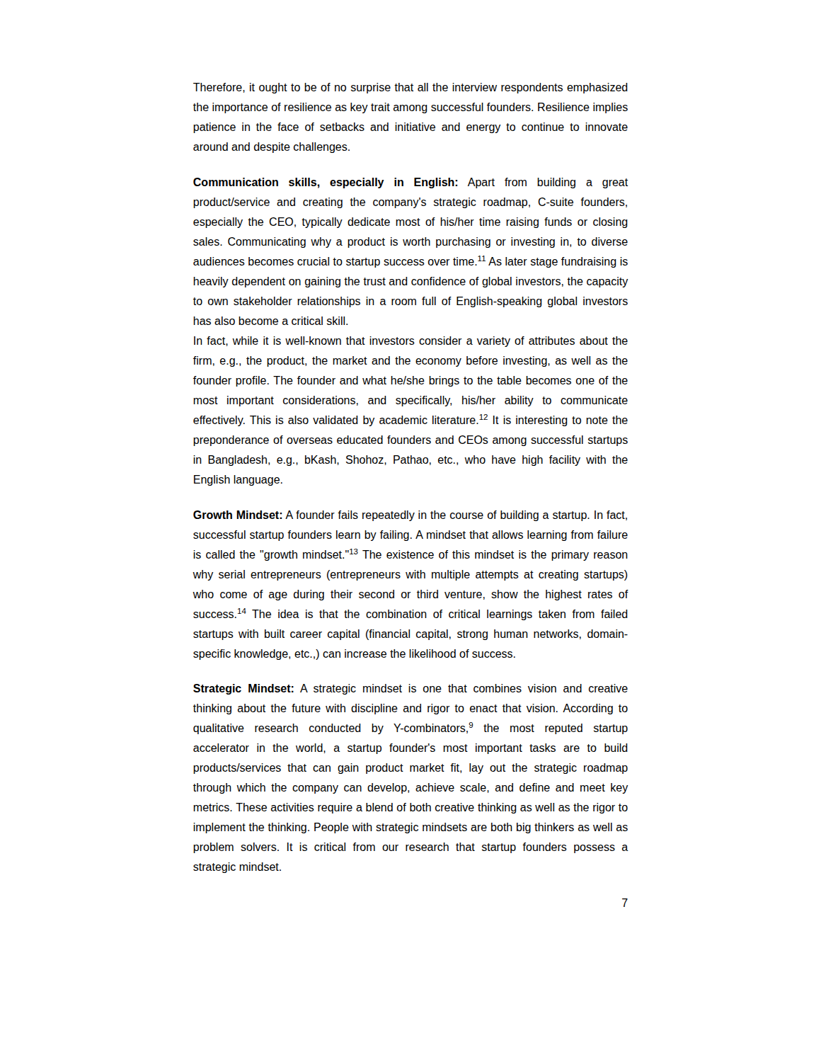Therefore, it ought to be of no surprise that all the interview respondents emphasized the importance of resilience as key trait among successful founders. Resilience implies patience in the face of setbacks and initiative and energy to continue to innovate around and despite challenges.
Communication skills, especially in English: Apart from building a great product/service and creating the company's strategic roadmap, C-suite founders, especially the CEO, typically dedicate most of his/her time raising funds or closing sales. Communicating why a product is worth purchasing or investing in, to diverse audiences becomes crucial to startup success over time.11 As later stage fundraising is heavily dependent on gaining the trust and confidence of global investors, the capacity to own stakeholder relationships in a room full of English-speaking global investors has also become a critical skill.
In fact, while it is well-known that investors consider a variety of attributes about the firm, e.g., the product, the market and the economy before investing, as well as the founder profile. The founder and what he/she brings to the table becomes one of the most important considerations, and specifically, his/her ability to communicate effectively. This is also validated by academic literature.12 It is interesting to note the preponderance of overseas educated founders and CEOs among successful startups in Bangladesh, e.g., bKash, Shohoz, Pathao, etc., who have high facility with the English language.
Growth Mindset: A founder fails repeatedly in the course of building a startup. In fact, successful startup founders learn by failing. A mindset that allows learning from failure is called the "growth mindset."13 The existence of this mindset is the primary reason why serial entrepreneurs (entrepreneurs with multiple attempts at creating startups) who come of age during their second or third venture, show the highest rates of success.14 The idea is that the combination of critical learnings taken from failed startups with built career capital (financial capital, strong human networks, domain-specific knowledge, etc.,) can increase the likelihood of success.
Strategic Mindset: A strategic mindset is one that combines vision and creative thinking about the future with discipline and rigor to enact that vision. According to qualitative research conducted by Y-combinators,9 the most reputed startup accelerator in the world, a startup founder's most important tasks are to build products/services that can gain product market fit, lay out the strategic roadmap through which the company can develop, achieve scale, and define and meet key metrics. These activities require a blend of both creative thinking as well as the rigor to implement the thinking. People with strategic mindsets are both big thinkers as well as problem solvers. It is critical from our research that startup founders possess a strategic mindset.
7